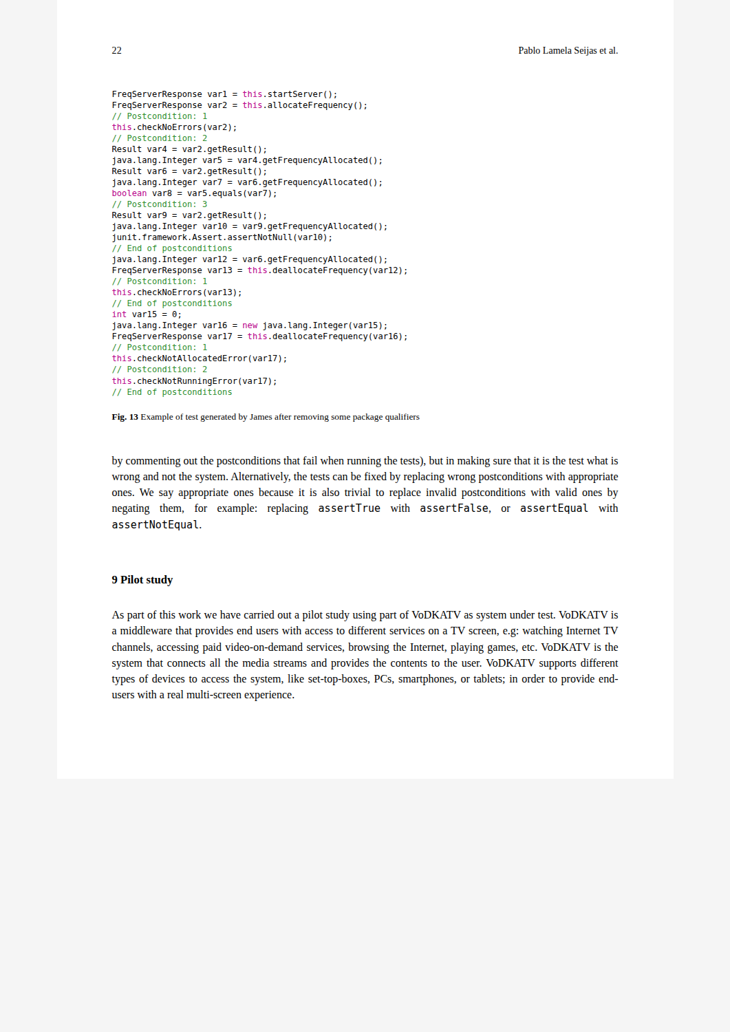22 Pablo Lamela Seijas et al.
FreqServerResponse var1 = this.startServer();
FreqServerResponse var2 = this.allocateFrequency();
// Postcondition: 1
this.checkNoErrors(var2);
// Postcondition: 2
Result var4 = var2.getResult();
java.lang.Integer var5 = var4.getFrequencyAllocated();
Result var6 = var2.getResult();
java.lang.Integer var7 = var6.getFrequencyAllocated();
boolean var8 = var5.equals(var7);
// Postcondition: 3
Result var9 = var2.getResult();
java.lang.Integer var10 = var9.getFrequencyAllocated();
junit.framework.Assert.assertNotNull(var10);
// End of postconditions
java.lang.Integer var12 = var6.getFrequencyAllocated();
FreqServerResponse var13 = this.deallocateFrequency(var12);
// Postcondition: 1
this.checkNoErrors(var13);
// End of postconditions
int var15 = 0;
java.lang.Integer var16 = new java.lang.Integer(var15);
FreqServerResponse var17 = this.deallocateFrequency(var16);
// Postcondition: 1
this.checkNotAllocatedError(var17);
// Postcondition: 2
this.checkNotRunningError(var17);
// End of postconditions
Fig. 13 Example of test generated by James after removing some package qualifiers
by commenting out the postconditions that fail when running the tests), but in making sure that it is the test what is wrong and not the system. Alternatively, the tests can be fixed by replacing wrong postconditions with appropriate ones. We say appropriate ones because it is also trivial to replace invalid postconditions with valid ones by negating them, for example: replacing assertTrue with assertFalse, or assertEqual with assertNotEqual.
9 Pilot study
As part of this work we have carried out a pilot study using part of VoDKATV as system under test. VoDKATV is a middleware that provides end users with access to different services on a TV screen, e.g: watching Internet TV channels, accessing paid video-on-demand services, browsing the Internet, playing games, etc. VoDKATV is the system that connects all the media streams and provides the contents to the user. VoDKATV supports different types of devices to access the system, like set-top-boxes, PCs, smartphones, or tablets; in order to provide end-users with a real multi-screen experience.